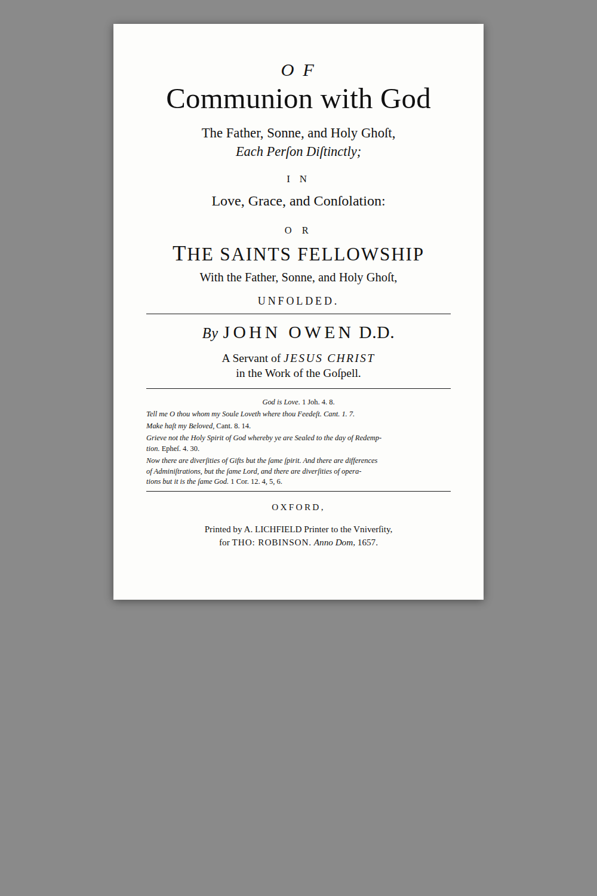O F
Communion with God
The Father, Sonne, and Holy Ghoſt,
Each Perſon Diſtinctly;
I N
Love, Grace, and Conſolation:
O R
THE SAINTS FELLOWSHIP
With the Father, Sonne, and Holy Ghoſt,
UNFOLDED.
By JOHN OWEN D.D.
A Servant of JESUS CHRIST
in the Work of the Goſpell.
God is Love. 1 Joh. 4. 8.
Tell me O thou whom my Soule Loveth where thou Feedeſt. Cant. 1. 7.
Make haſt my Beloved, Cant. 8. 14.
Grieve not the Holy Spirit of God whereby ye are Sealed to the day of Redemp-
tion. Epheſ. 4. 30.
Now there are diverſities of Gifts but the ſame ſpirit. And there are differences
of Adminiſtrations, but the ſame Lord, and there are diverſities of opera-
tions but it is the ſame God. 1 Cor. 12. 4, 5, 6.
OXFORD,
Printed by A. LICHFIELD Printer to the Vniverſity,
for THO: ROBINSON. Anno Dom, 1657.